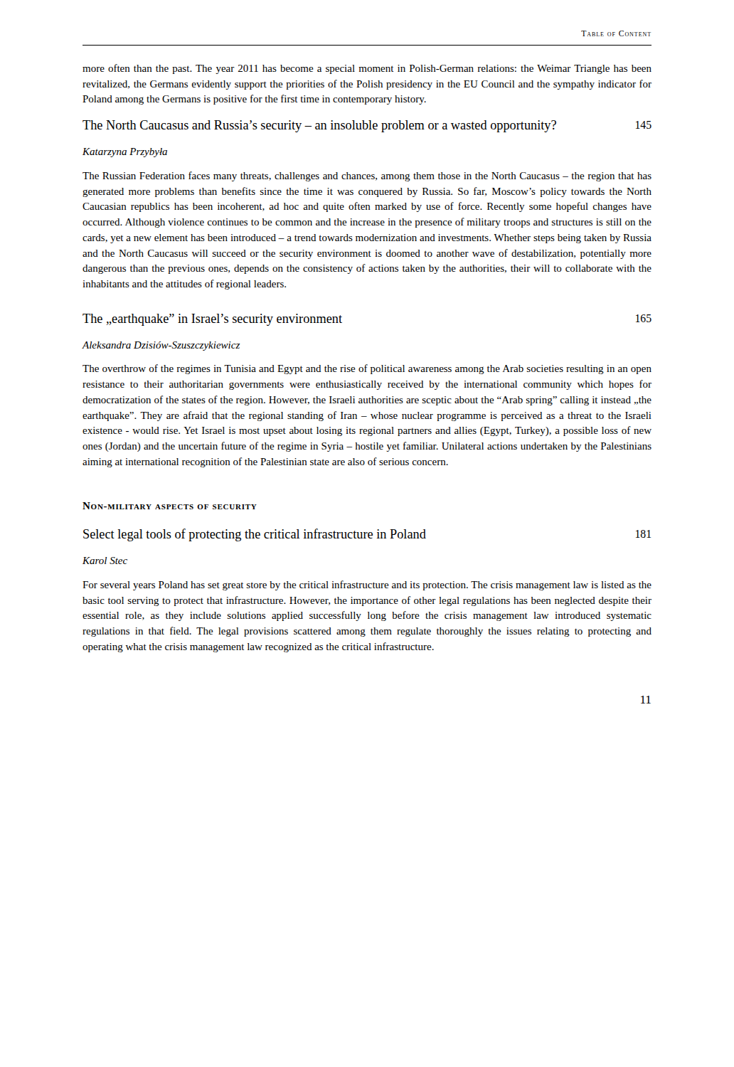Table of Content
more often than the past. The year 2011 has become a special moment in Polish-German relations: the Weimar Triangle has been revitalized, the Germans evidently support the priorities of the Polish presidency in the EU Council and the sympathy indicator for Poland among the Germans is positive for the first time in contemporary history.
145
The North Caucasus and Russia’s security – an insoluble problem or a wasted opportunity?
Katarzyna Przybyła
The Russian Federation faces many threats, challenges and chances, among them those in the North Caucasus – the region that has generated more problems than benefits since the time it was conquered by Russia. So far, Moscow’s policy towards the North Caucasian republics has been incoherent, ad hoc and quite often marked by use of force. Recently some hopeful changes have occurred. Although violence continues to be common and the increase in the presence of military troops and structures is still on the cards, yet a new element has been introduced – a trend towards modernization and investments. Whether steps being taken by Russia and the North Caucasus will succeed or the security environment is doomed to another wave of destabilization, potentially more dangerous than the previous ones, depends on the consistency of actions taken by the authorities, their will to collaborate with the inhabitants and the attitudes of regional leaders.
165
The „earthquake” in Israel’s security environment
Aleksandra Dzisiów-Szuszczykiewicz
The overthrow of the regimes in Tunisia and Egypt and the rise of political awareness among the Arab societies resulting in an open resistance to their authoritarian governments were enthusiastically received by the international community which hopes for democratization of the states of the region. However, the Israeli authorities are sceptic about the “Arab spring” calling it instead „the earthquake”. They are afraid that the regional standing of Iran – whose nuclear programme is perceived as a threat to the Israeli existence - would rise. Yet Israel is most upset about losing its regional partners and allies (Egypt, Turkey), a possible loss of new ones (Jordan) and the uncertain future of the regime in Syria – hostile yet familiar. Unilateral actions undertaken by the Palestinians aiming at international recognition of the Palestinian state are also of serious concern.
Non-military aspects of security
181
Select legal tools of protecting the critical infrastructure in Poland
Karol Stec
For several years Poland has set great store by the critical infrastructure and its protection. The crisis management law is listed as the basic tool serving to protect that infrastructure. However, the importance of other legal regulations has been neglected despite their essential role, as they include solutions applied successfully long before the crisis management law introduced systematic regulations in that field. The legal provisions scattered among them regulate thoroughly the issues relating to protecting and operating what the crisis management law recognized as the critical infrastructure.
11